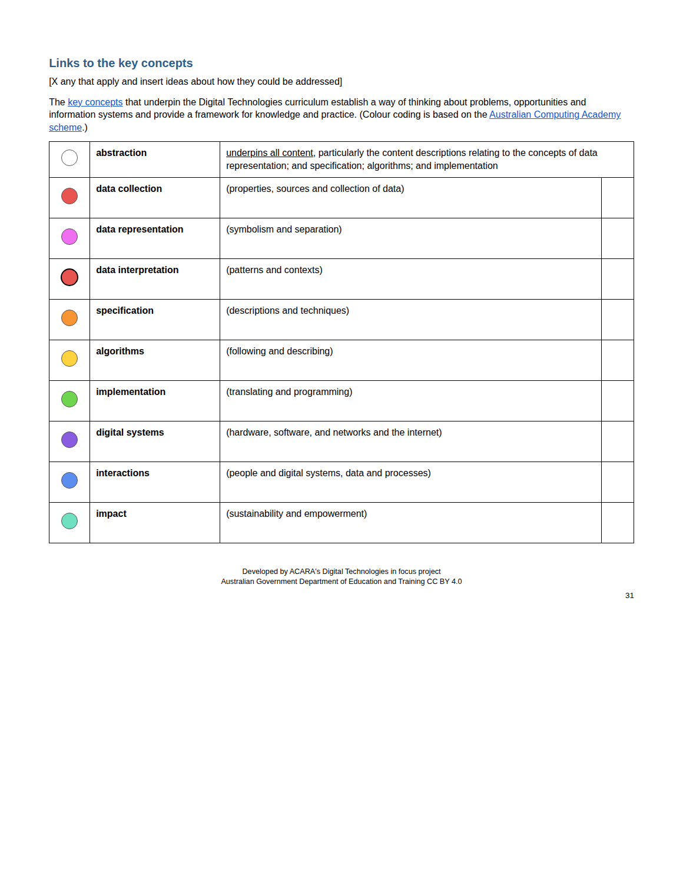Links to the key concepts
[X any that apply and insert ideas about how they could be addressed]
The key concepts that underpin the Digital Technologies curriculum establish a way of thinking about problems, opportunities and information systems and provide a framework for knowledge and practice. (Colour coding is based on the Australian Computing Academy scheme.)
| | abstraction | underpins all content , particularly the content descriptions relating to the concepts of data representation; and specification; algorithms; and implementation |
| | data collection | (properties, sources and collection of data) | |
| | data representation | (symbolism and separation) | |
| | data interpretation | (patterns and contexts) | |
| | specification | (descriptions and techniques) | |
| | algorithms | (following and describing) | |
| | implementation | (translating and programming) | |
| | digital systems | (hardware, software, and networks and the internet) | |
| | interactions | (people and digital systems, data and processes) | |
| | impact | (sustainability and empowerment) | |
Developed by ACARA's Digital Technologies in focus project
Australian Government Department of Education and Training CC BY 4.0
31